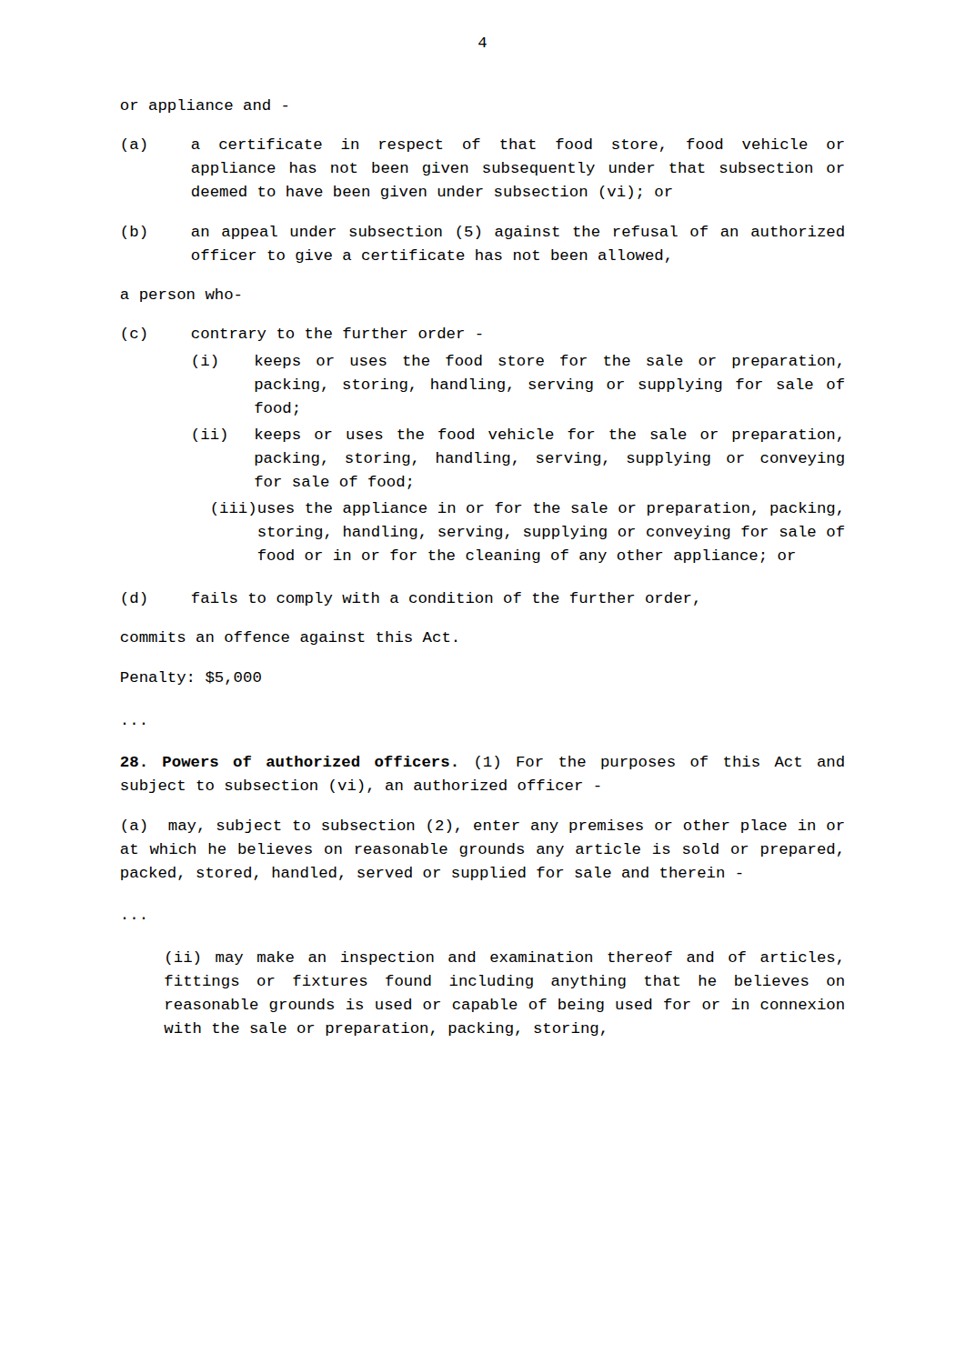4
or appliance and -
(a)
a certificate in respect of that food store, food vehicle or appliance has not been given subsequently under that subsection or deemed to have been given under subsection (vi); or
(b)
an appeal under subsection (5) against the refusal of an authorized officer to give a certificate has not been allowed,
a person who-
(c)
contrary to the further order -
(i)
keeps or uses the food store for the sale or preparation, packing, storing, handling, serving or supplying for sale of food;
(ii)
keeps or uses the food vehicle for the sale or preparation, packing, storing, handling, serving, supplying or conveying for sale of food;
(iii)
uses the appliance in or for the sale or preparation, packing, storing, handling, serving, supplying or conveying for sale of food or in or for the cleaning of any other appliance; or
(d)
fails to comply with a condition of the further order,
commits an offence against this Act.
Penalty: $5,000
...
28. Powers of authorized officers. (1) For the purposes of this Act and subject to subsection (vi), an authorized officer -
(a) may, subject to subsection (2), enter any premises or other place in or at which he believes on reasonable grounds any article is sold or prepared, packed, stored, handled, served or supplied for sale and therein -
...
(ii) may make an inspection and examination thereof and of articles, fittings or fixtures found including anything that he believes on reasonable grounds is used or capable of being used for or in connexion with the sale or preparation, packing, storing,